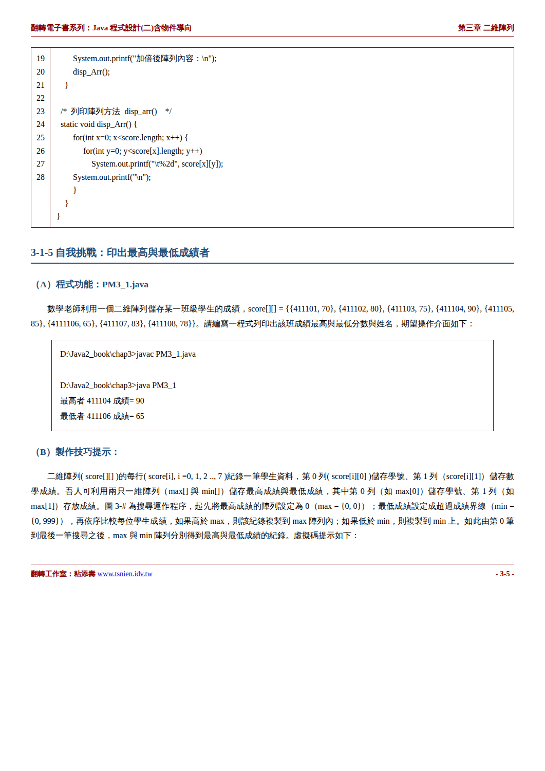翻轉電子書系列：Java 程式設計(二)含物件導向 第三章 二維陣列
19 20 21 22 23 24 25 26 27 28
System.out.printf("加倍後陣列內容：\n"); disp_Arr(); } /* 列印陣列方法 disp_arr() */ static void disp_Arr() { for(int x=0; x<score.length; x++) { for(int y=0; y<score[x].length; y++) System.out.printf("\t%2d", score[x][y]); System.out.printf("\n"); } } }
3-1-5 自我挑戰：印出最高與最低成績者
（A）程式功能：PM3_1.java
數學老師利用一個二維陣列儲存某一班級學生的成績，score[][] = {{411101, 70}, {411102, 80}, {411103, 75}, {411104, 90}, {411105, 85}, {4111106, 65}, {411107, 83}, {411108, 78}}。請編寫一程式列印出該班成績最高與最低分數與姓名，期望操作介面如下：
D:\Java2_book\chap3>javac PM3_1.java
D:\Java2_book\chap3>java PM3_1
最高者 411104 成績= 90
最低者 411106 成績= 65
（B）製作技巧提示：
二維陣列( score[][] )的每行( score[i], i =0, 1, 2 .., 7 )紀錄一筆學生資料，第 0 列( score[i][0] )儲存學號、第 1 列（score[i][1]）儲存數學成績。吾人可利用兩只一維陣列（max[] 與 min[]）儲存最高成績與最低成績，其中第 0 列（如 max[0]）儲存學號、第 1 列（如 max[1]）存放成績。圖 3-# 為搜尋運作程序，起先將最高成績的陣列設定為 0（max = {0, 0}）；最低成績設定成超過成績界線（min = {0, 999}），再依序比較每位學生成績，如果高於 max，則該紀錄複製到 max 陣列內；如果低於 min，則複製到 min 上。如此由第 0 筆到最後一筆搜尋之後，max 與 min 陣列分別得到最高與最低成績的紀錄。虛擬碼提示如下：
翻轉工作室：粘添壽 www.tsnien.idv.tw - 3-5 -